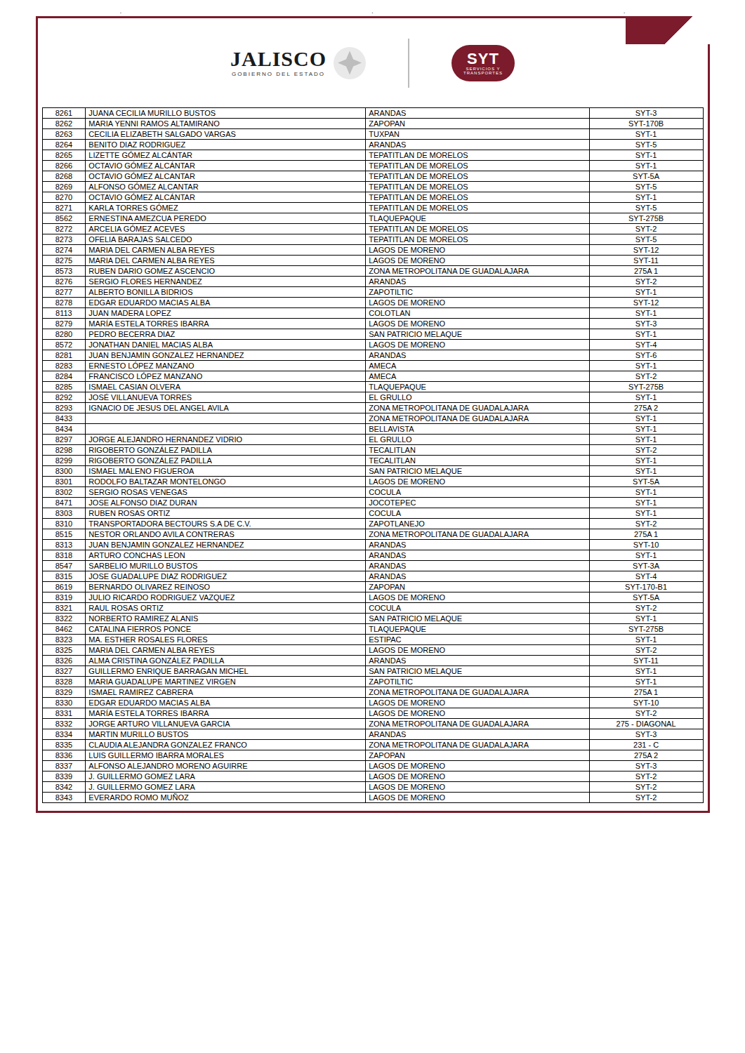...
JALISCO
GOBIERNO DEL ESTADO
SYT Servicios y Transportes
| 8261 | JUANA CECILIA MURILLO BUSTOS | ARANDAS | SYT-3 |
| 8262 | MARIA YENNI RAMOS ALTAMIRANO | ZAPOPAN | SYT-170B |
| 8263 | CECILIA ELIZABETH SALGADO VARGAS | TUXPAN | SYT-1 |
| 8264 | BENITO DIAZ RODRIGUEZ | ARANDAS | SYT-5 |
| 8265 | LIZETTE GÓMEZ ALCÁNTAR | TEPATITLAN DE MORELOS | SYT-1 |
| 8266 | OCTAVIO GÓMEZ ALCÁNTAR | TEPATITLAN DE MORELOS | SYT-1 |
| 8268 | OCTAVIO GÓMEZ ALCANTAR | TEPATITLAN DE MORELOS | SYT-5A |
| 8269 | ALFONSO GÓMEZ ALCANTAR | TEPATITLAN DE MORELOS | SYT-5 |
| 8270 | OCTAVIO GÓMEZ ALCÁNTAR | TEPATITLAN DE MORELOS | SYT-1 |
| 8271 | KARLA TORRES GÓMEZ | TEPATITLAN DE MORELOS | SYT-5 |
| 8562 | ERNESTINA AMEZCUA PEREDO | TLAQUEPAQUE | SYT-275B |
| 8272 | ARCELIA GÓMEZ ACEVES | TEPATITLAN DE MORELOS | SYT-2 |
| 8273 | OFELIA BARAJAS SALCEDO | TEPATITLAN DE MORELOS | SYT-5 |
| 8274 | MARIA DEL CARMEN ALBA REYES | LAGOS DE MORENO | SYT-12 |
| 8275 | MARIA DEL CARMEN ALBA REYES | LAGOS DE MORENO | SYT-11 |
| 8573 | RUBEN DARIO GOMEZ ASCENCIO | ZONA METROPOLITANA DE GUADALAJARA | 275A 1 |
| 8276 | SERGIO FLORES HERNANDEZ | ARANDAS | SYT-2 |
| 8277 | ALBERTO BONILLA BIDRIOS | ZAPOTILTIC | SYT-1 |
| 8278 | EDGAR EDUARDO MACIAS ALBA | LAGOS DE MORENO | SYT-12 |
| 8113 | JUAN MADERA LOPEZ | COLOTLAN | SYT-1 |
| 8279 | MARÍA ESTELA TORRES IBARRA | LAGOS DE MORENO | SYT-3 |
| 8280 | PEDRO BECERRA DIAZ | SAN PATRICIO MELAQUE | SYT-1 |
| 8572 | JONATHAN DANIEL MACIAS ALBA | LAGOS DE MORENO | SYT-4 |
| 8281 | JUAN BENJAMIN GONZALEZ HERNANDEZ | ARANDAS | SYT-6 |
| 8283 | ERNESTO LÓPEZ MANZANO | AMECA | SYT-1 |
| 8284 | FRANCISCO LÓPEZ MANZANO | AMECA | SYT-2 |
| 8285 | ISMAEL CASIAN OLVERA | TLAQUEPAQUE | SYT-275B |
| 8292 | JOSÉ VILLANUEVA TORRES | EL GRULLO | SYT-1 |
| 8293 | IGNACIO DE JESUS DEL ANGEL AVILA | ZONA METROPOLITANA DE GUADALAJARA | 275A 2 |
| 8433 | | ZONA METROPOLITANA DE GUADALAJARA | SYT-1 |
| 8434 | | BELLAVISTA | SYT-1 |
| 8297 | JORGE ALEJANDRO HERNANDEZ VIDRIO | EL GRULLO | SYT-1 |
| 8298 | RIGOBERTO GONZÁLEZ PADILLA | TECALITLAN | SYT-2 |
| 8299 | RIGOBERTO GONZÁLEZ PADILLA | TECALITLAN | SYT-1 |
| 8300 | ISMAEL MALENO FIGUEROA | SAN PATRICIO MELAQUE | SYT-1 |
| 8301 | RODOLFO BALTAZAR MONTELONGO | LAGOS DE MORENO | SYT-5A |
| 8302 | SERGIO ROSAS VENEGAS | COCULA | SYT-1 |
| 8471 | JOSE ALFONSO DIAZ DURAN | JOCOTEPEC | SYT-1 |
| 8303 | RUBEN ROSAS ORTIZ | COCULA | SYT-1 |
| 8310 | TRANSPORTADORA BECTOURS S.A DE C.V. | ZAPOTLANEJO | SYT-2 |
| 8515 | NESTOR ORLANDO AVILA CONTRERAS | ZONA METROPOLITANA DE GUADALAJARA | 275A 1 |
| 8313 | JUAN BENJAMIN GONZALEZ HERNANDEZ | ARANDAS | SYT-10 |
| 8318 | ARTURO CONCHAS LEON | ARANDAS | SYT-1 |
| 8547 | SARBELIO MURILLO BUSTOS | ARANDAS | SYT-3A |
| 8315 | JOSE GUADALUPE DIAZ RODRIGUEZ | ARANDAS | SYT-4 |
| 8619 | BERNARDO OLIVAREZ REINOSO | ZAPOPAN | SYT-170-B1 |
| 8319 | JULIO RICARDO RODRIGUEZ VAZQUEZ | LAGOS DE MORENO | SYT-5A |
| 8321 | RAUL ROSAS ORTIZ | COCULA | SYT-2 |
| 8322 | NORBERTO RAMIREZ ALANIS | SAN PATRICIO MELAQUE | SYT-1 |
| 8462 | CATALINA FIERROS PONCE | TLAQUEPAQUE | SYT-275B |
| 8323 | MA. ESTHER ROSALES FLORES | ESTIPAC | SYT-1 |
| 8325 | MARIA DEL CARMEN ALBA REYES | LAGOS DE MORENO | SYT-2 |
| 8326 | ALMA CRISTINA GONZÁLEZ PADILLA | ARANDAS | SYT-11 |
| 8327 | GUILLERMO ENRIQUE BARRAGAN MICHEL | SAN PATRICIO MELAQUE | SYT-1 |
| 8328 | MARIA GUADALUPE MARTINEZ VIRGEN | ZAPOTILTIC | SYT-1 |
| 8329 | ISMAEL RAMIREZ CABRERA | ZONA METROPOLITANA DE GUADALAJARA | 275A 1 |
| 8330 | EDGAR EDUARDO MACIAS ALBA | LAGOS DE MORENO | SYT-10 |
| 8331 | MARÍA ESTELA TORRES IBARRA | LAGOS DE MORENO | SYT-2 |
| 8332 | JORGE ARTURO VILLANUEVA GARCIA | ZONA METROPOLITANA DE GUADALAJARA | 275 - DIAGONAL |
| 8334 | MARTIN MURILLO BUSTOS | ARANDAS | SYT-3 |
| 8335 | CLAUDIA ALEJANDRA GONZALEZ FRANCO | ZONA METROPOLITANA DE GUADALAJARA | 231 - C |
| 8336 | LUIS GUILLERMO IBARRA MORALES | ZAPOPAN | 275A 2 |
| 8337 | ALFONSO ALEJANDRO MORENO AGUIRRE | LAGOS DE MORENO | SYT-3 |
| 8339 | J. GUILLERMO GOMEZ LARA | LAGOS DE MORENO | SYT-2 |
| 8342 | J. GUILLERMO GOMEZ LARA | LAGOS DE MORENO | SYT-2 |
| 8343 | EVERARDO ROMO MUÑOZ | LAGOS DE MORENO | SYT-2 |